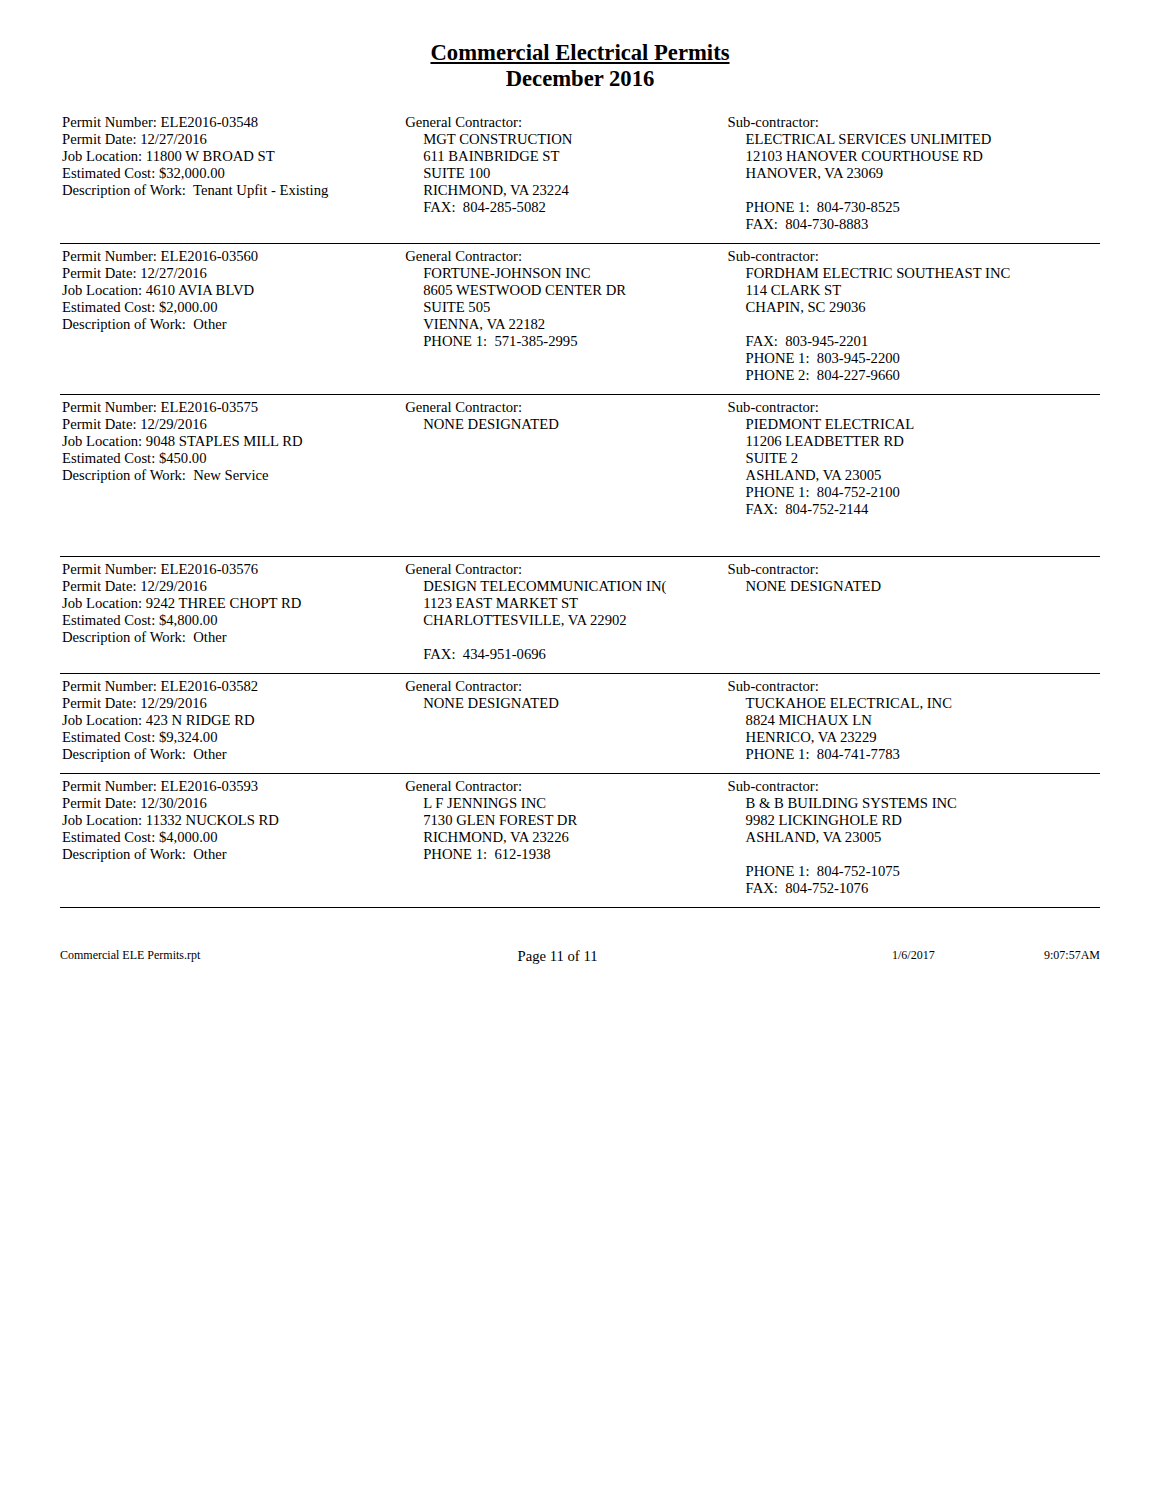Commercial Electrical Permits
December 2016
| Permit Number: ELE2016-03548 Permit Date: 12/27/2016 Job Location: 11800 W BROAD ST Estimated Cost: $32,000.00 Description of Work: Tenant Upfit - Existing | General Contractor: MGT CONSTRUCTION 611 BAINBRIDGE ST SUITE 100 RICHMOND, VA 23224 FAX: 804-285-5082 | Sub-contractor: ELECTRICAL SERVICES UNLIMITED 12103 HANOVER COURTHOUSE RD HANOVER, VA 23069 PHONE 1: 804-730-8525 FAX: 804-730-8883 |
| Permit Number: ELE2016-03560 Permit Date: 12/27/2016 Job Location: 4610 AVIA BLVD Estimated Cost: $2,000.00 Description of Work: Other | General Contractor: FORTUNE-JOHNSON INC 8605 WESTWOOD CENTER DR SUITE 505 VIENNA, VA 22182 PHONE 1: 571-385-2995 | Sub-contractor: FORDHAM ELECTRIC SOUTHEAST INC 114 CLARK ST CHAPIN, SC 29036 FAX: 803-945-2201 PHONE 1: 803-945-2200 PHONE 2: 804-227-9660 |
| Permit Number: ELE2016-03575 Permit Date: 12/29/2016 Job Location: 9048 STAPLES MILL RD Estimated Cost: $450.00 Description of Work: New Service | General Contractor: NONE DESIGNATED | Sub-contractor: PIEDMONT ELECTRICAL 11206 LEADBETTER RD SUITE 2 ASHLAND, VA 23005 PHONE 1: 804-752-2100 FAX: 804-752-2144 |
| Permit Number: ELE2016-03576 Permit Date: 12/29/2016 Job Location: 9242 THREE CHOPT RD Estimated Cost: $4,800.00 Description of Work: Other | General Contractor: DESIGN TELECOMMUNICATION IN( 1123 EAST MARKET ST CHARLOTTESVILLE, VA 22902 FAX: 434-951-0696 | Sub-contractor: NONE DESIGNATED |
| Permit Number: ELE2016-03582 Permit Date: 12/29/2016 Job Location: 423 N RIDGE RD Estimated Cost: $9,324.00 Description of Work: Other | General Contractor: NONE DESIGNATED | Sub-contractor: TUCKAHOE ELECTRICAL, INC 8824 MICHAUX LN HENRICO, VA 23229 PHONE 1: 804-741-7783 |
| Permit Number: ELE2016-03593 Permit Date: 12/30/2016 Job Location: 11332 NUCKOLS RD Estimated Cost: $4,000.00 Description of Work: Other | General Contractor: L F JENNINGS INC 7130 GLEN FOREST DR RICHMOND, VA 23226 PHONE 1: 612-1938 | Sub-contractor: B & B BUILDING SYSTEMS INC 9982 LICKINGHOLE RD ASHLAND, VA 23005 PHONE 1: 804-752-1075 FAX: 804-752-1076 |
Commercial ELE Permits.rpt Page 11 of 11 1/6/2017 9:07:57AM